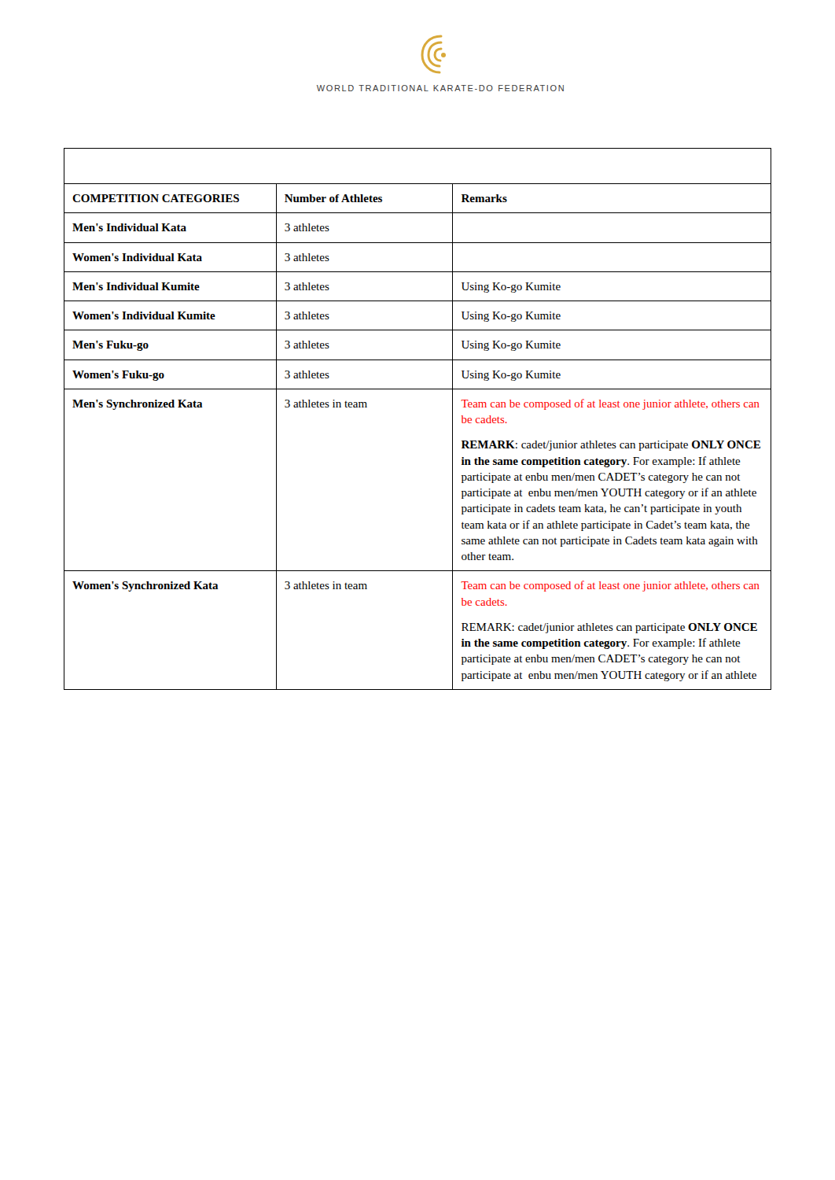WORLD TRADITIONAL KARATE-DO FEDERATION
| COMPETITION CATEGORIES | Number of Athletes | Remarks |
| Men's Individual Kata | 3 athletes | |
| Women's Individual Kata | 3 athletes | |
| Men's Individual Kumite | 3 athletes | Using Ko-go Kumite |
| Women's Individual Kumite | 3 athletes | Using Ko-go Kumite |
| Men's Fuku-go | 3 athletes | Using Ko-go Kumite |
| Women's Fuku-go | 3 athletes | Using Ko-go Kumite |
| Men's Synchronized Kata | 3 athletes in team | Team can be composed of at least one junior athlete, others can be cadets. REMARK : cadet/junior athletes can participate ONLY ONCE in the same competition category . For example: If athlete participate at enbu men/men CADET’s category he can not participate at enbu men/men YOUTH category or if an athlete participate in cadets team kata, he can’t participate in youth team kata or if an athlete participate in Cadet’s team kata, the same athlete can not participate in Cadets team kata again with other team. |
| Women's Synchronized Kata | 3 athletes in team | Team can be composed of at least one junior athlete, others can be cadets. REMARK: cadet/junior athletes can participate ONLY ONCE in the same competition category . For example: If athlete participate at enbu men/men CADET’s category he can not participate at enbu men/men YOUTH category or if an athlete |